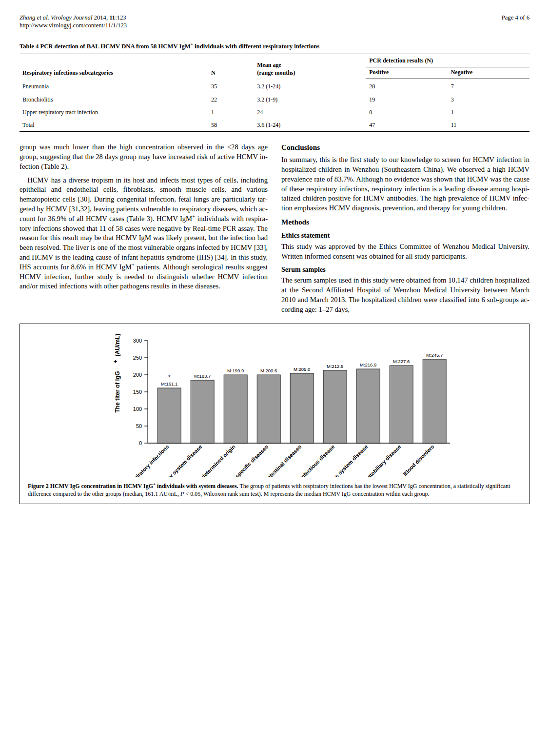Zhang et al. Virology Journal 2014, 11:123
http://www.virologyj.com/content/11/1/123
Page 4 of 6
Table 4 PCR detection of BAL HCMV DNA from 58 HCMV IgM+ individuals with different respiratory infections
| Respiratory infections subcategories | N | Mean age (range months) | PCR detection results (N) |
| --- | --- | --- | --- |
| Positive | Negative |
| Pneumonia | 35 | 3.2 (1-24) | 28 | 7 |
| Bronchiolitis | 22 | 3.2 (1-9) | 19 | 3 |
| Upper respiratory tract infection | 1 | 24 | 0 | 1 |
| Total | 58 | 3.6 (1-24) | 47 | 11 |
group was much lower than the high concentration observed in the <28 days age group, suggesting that the 28 days group may have increased risk of active HCMV infection (Table 2).
HCMV has a diverse tropism in its host and infects most types of cells, including epithelial and endothelial cells, fibroblasts, smooth muscle cells, and various hematopoietic cells [30]. During congenital infection, fetal lungs are particularly targeted by HCMV [31,32], leaving patients vulnerable to respiratory diseases, which account for 36.9% of all HCMV cases (Table 3). HCMV IgM+ individuals with respiratory infections showed that 11 of 58 cases were negative by Real-time PCR assay. The reason for this result may be that HCMV IgM was likely present, but the infection had been resolved. The liver is one of the most vulnerable organs infected by HCMV [33], and HCMV is the leading cause of infant hepatitis syndrome (IHS) [34]. In this study, IHS accounts for 8.6% in HCMV IgM+ patients. Although serological results suggest HCMV infection, further study is needed to distinguish whether HCMV infection and/or mixed infections with other pathogens results in these diseases.
Conclusions
In summary, this is the first study to our knowledge to screen for HCMV infection in hospitalized children in Wenzhou (Southeastern China). We observed a high HCMV prevalence rate of 83.7%. Although no evidence was shown that HCMV was the cause of these respiratory infections, respiratory infection is a leading disease among hospitalized children positive for HCMV antibodies. The high prevalence of HCMV infection emphasizes HCMV diagnosis, prevention, and therapy for young children.
Methods
Ethics statement
This study was approved by the Ethics Committee of Wenzhou Medical University. Written informed consent was obtained for all study participants.
Serum samples
The serum samples used in this study were obtained from 10,147 children hospitalized at the Second Affiliated Hospital of Wenzhou Medical University between March 2010 and March 2013. The hospitalized children were classified into 6 sub-groups according age: 1–27 days,
300 250 200 150 100 50 0 The titer of IgG + (AU/mL) M:161.1 M:183.7 M:199.9 M:200.6 M:205.0 M:212.5 M:216.9 M:227.6 M:245.7 * Respiratory infections Urinary system disease Fever of undetermined origin Other non-specific diseases Gastrointestinal diseases Infectious disease Nervous system disease Hepatobiliary disease Blood disorders
Figure 2 HCMV IgG concentration in HCMV IgG+ individuals with system diseases. The group of patients with respiratory infections has the lowest HCMV IgG concentration, a statistically significant difference compared to the other groups (median, 161.1 AU/mL, P < 0.05, Wilcoxon rank sum test). M represents the median HCMV IgG concentration within each group.